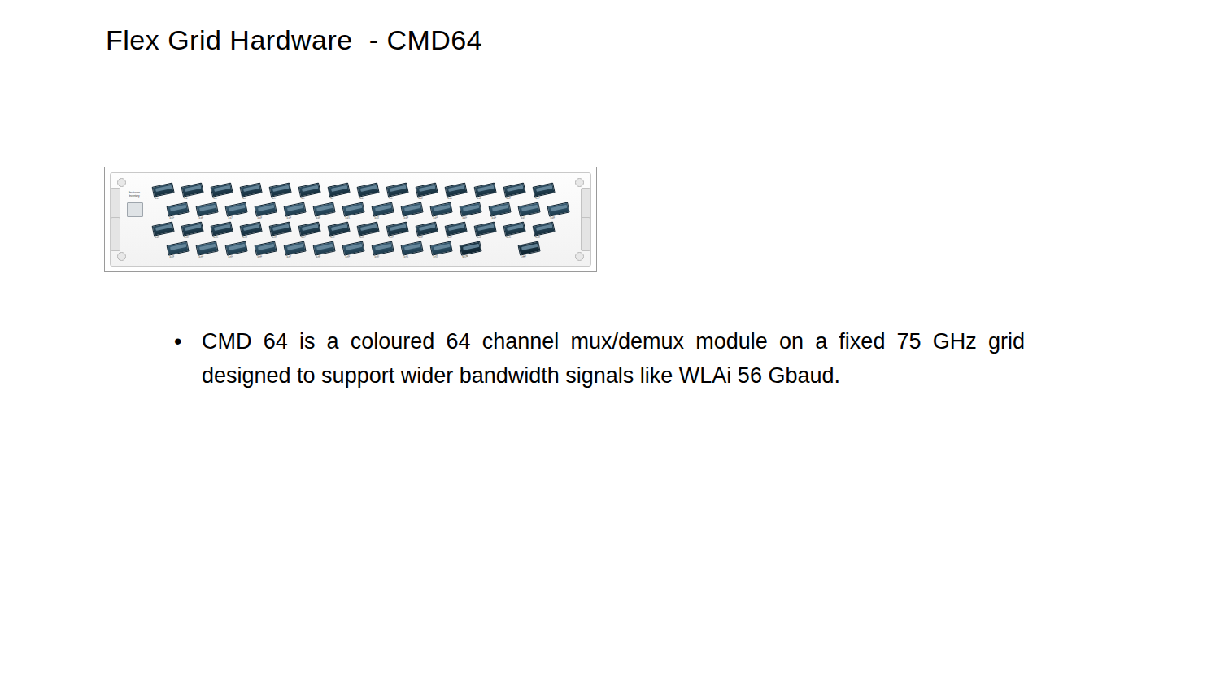Flex Grid Hardware - CMD64
Enclosure
Inventory
C1
C2
C3
C4
C5
C6
C7
C8
C9
C10
C11
C12
C13
C14
C15
C16
C17
C18
C19
C20
C21
C22
C23
C24
C25
C26
C27
C28
C29
C30
C31
C32
C33
C34
C35
C36
C37
C38
C39
C40
C41
C42
C43
C44
C45
C46
C47
C48
C49
C50
C51
C52
MON
LINE
CMD 64 is a coloured 64 channel mux/demux module on a fixed 75 GHz grid designed to support wider bandwidth signals like WLAi 56 Gbaud.